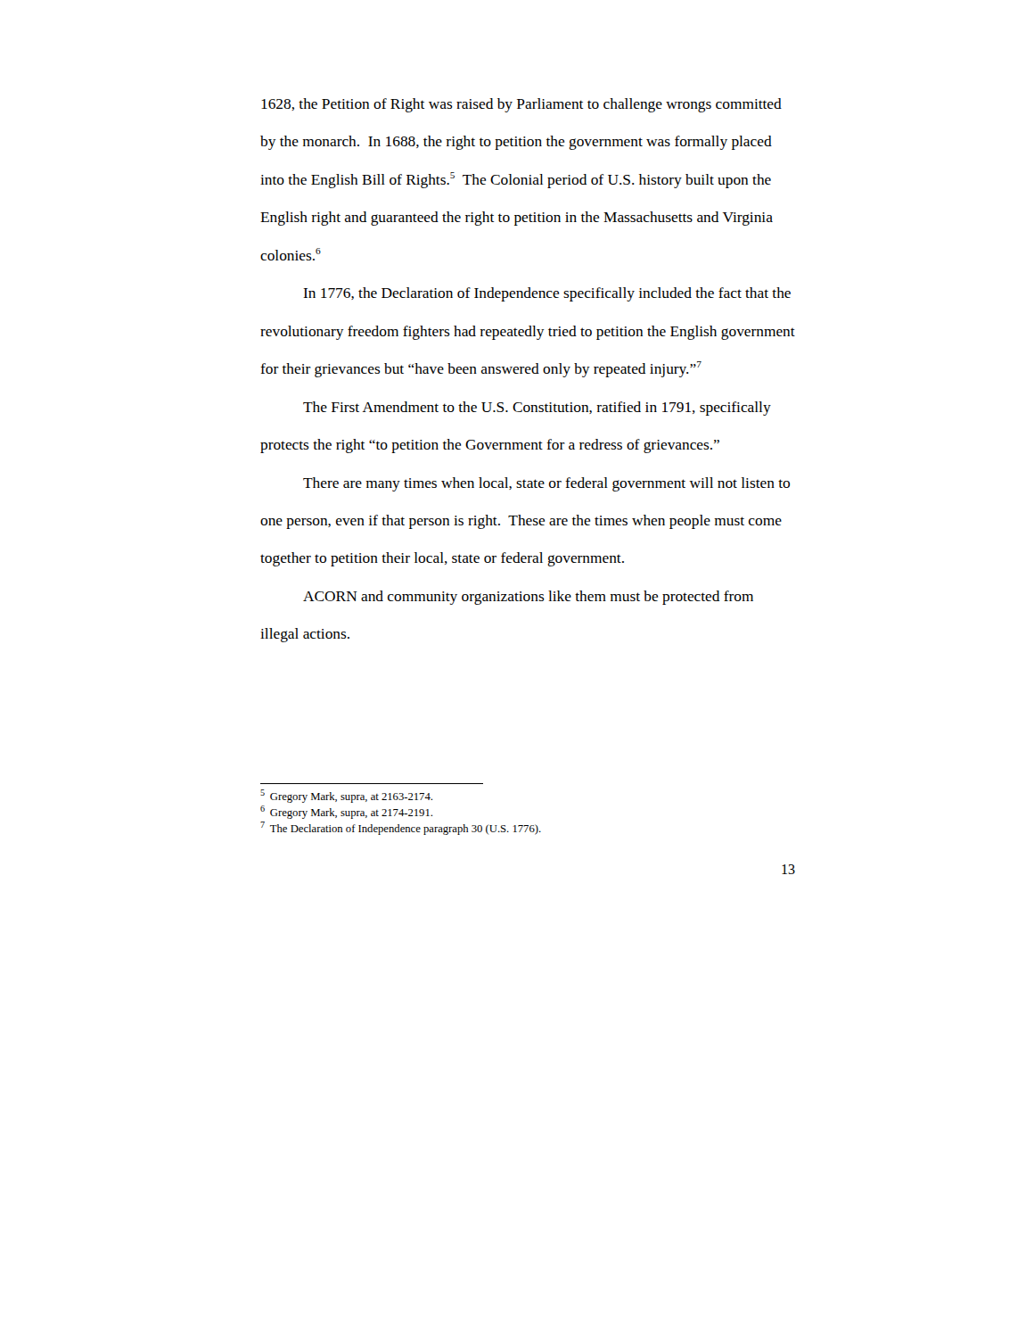1628, the Petition of Right was raised by Parliament to challenge wrongs committed by the monarch. In 1688, the right to petition the government was formally placed into the English Bill of Rights.5 The Colonial period of U.S. history built upon the English right and guaranteed the right to petition in the Massachusetts and Virginia colonies.6
In 1776, the Declaration of Independence specifically included the fact that the revolutionary freedom fighters had repeatedly tried to petition the English government for their grievances but “have been answered only by repeated injury.”7
The First Amendment to the U.S. Constitution, ratified in 1791, specifically protects the right “to petition the Government for a redress of grievances.”
There are many times when local, state or federal government will not listen to one person, even if that person is right. These are the times when people must come together to petition their local, state or federal government.
ACORN and community organizations like them must be protected from illegal actions.
5Gregory Mark, supra, at 2163-2174.
6Gregory Mark, supra, at 2174-2191.
7The Declaration of Independence paragraph 30 (U.S. 1776).
13